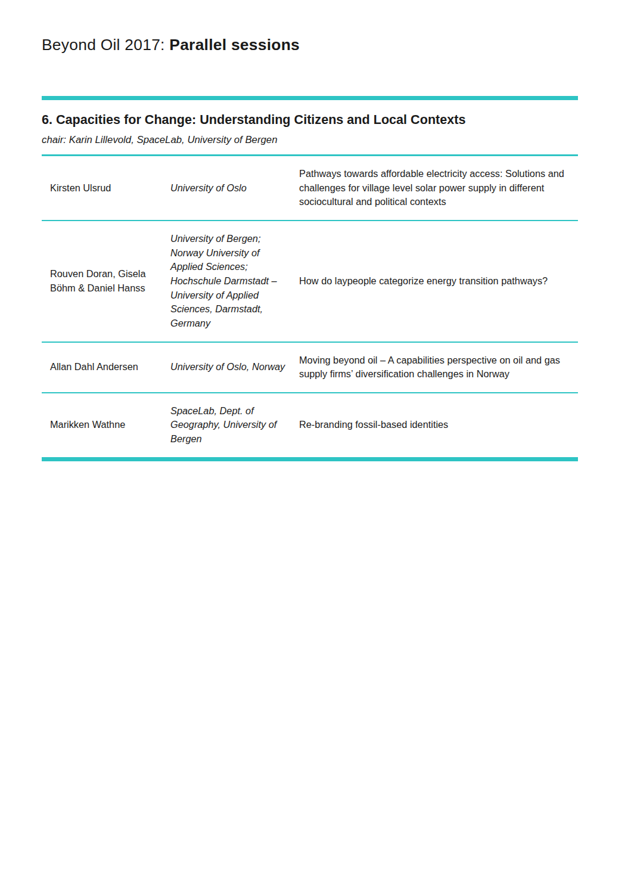Beyond Oil 2017: Parallel sessions
6. Capacities for Change: Understanding Citizens and Local Contexts
chair: Karin Lillevold, SpaceLab, University of Bergen
| Kirsten Ulsrud | University of Oslo | Pathways towards affordable electricity access: Solutions and challenges for village level solar power supply in different sociocultural and political contexts |
| Rouven Doran, Gisela Böhm & Daniel Hanss | University of Bergen; Norway University of Applied Sciences; Hochschule Darmstadt – University of Applied Sciences, Darmstadt, Germany | How do laypeople categorize energy transition pathways? |
| Allan Dahl Andersen | University of Oslo, Norway | Moving beyond oil – A capabilities perspective on oil and gas supply firms’ diversification challenges in Norway |
| Marikken Wathne | SpaceLab, Dept. of Geography, University of Bergen | Re-branding fossil-based identities |